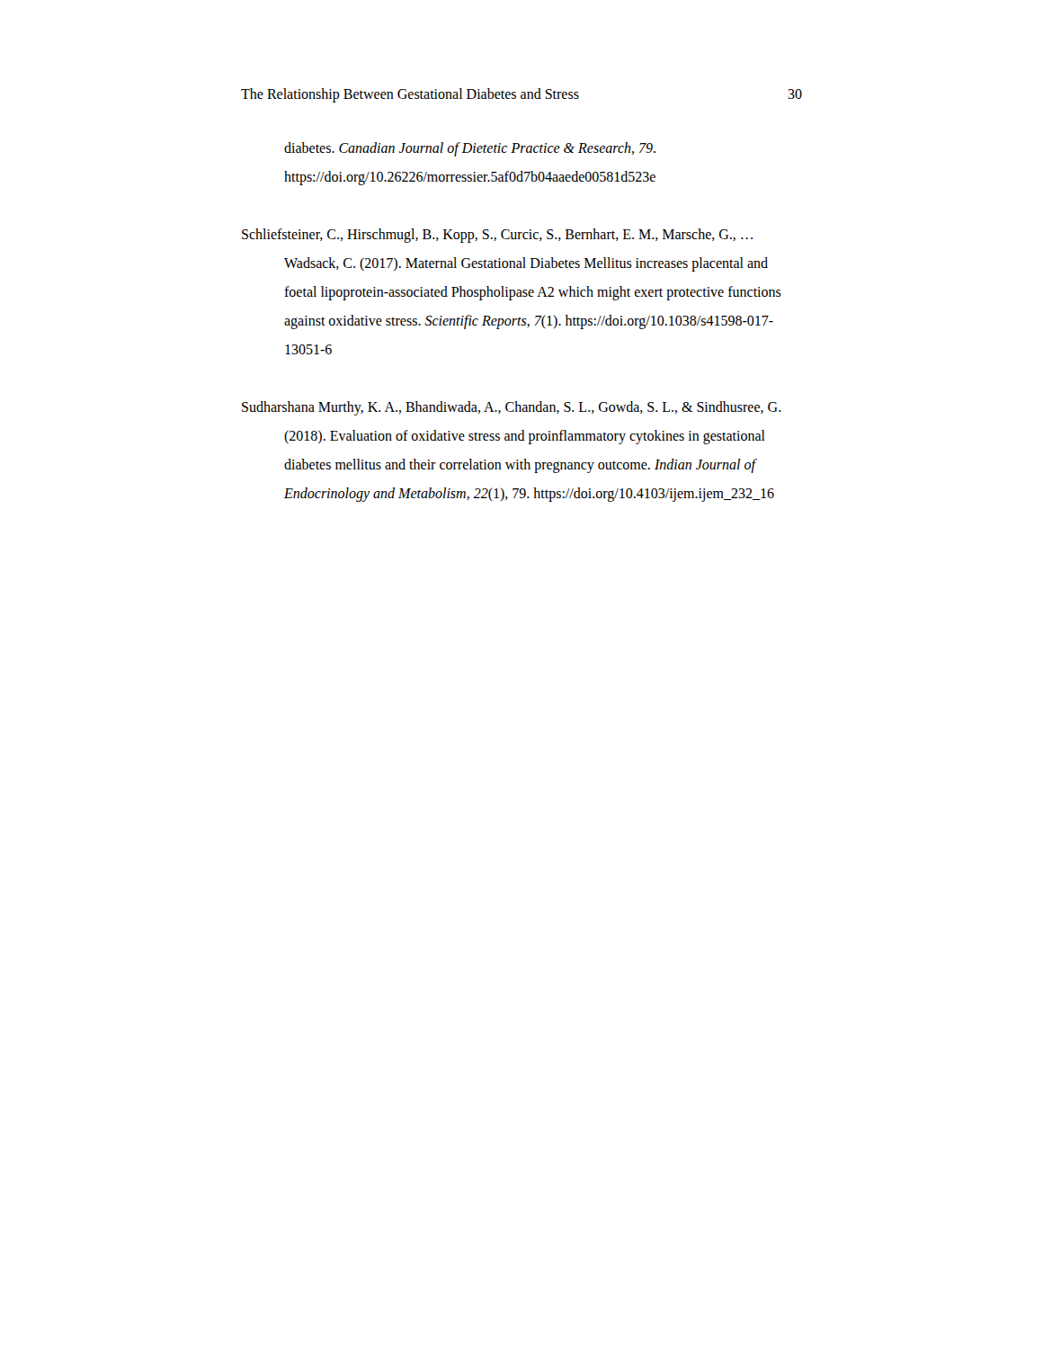The Relationship Between Gestational Diabetes and Stress 30
diabetes. Canadian Journal of Dietetic Practice & Research, 79. https://doi.org/10.26226/morressier.5af0d7b04aaede00581d523e
Schliefsteiner, C., Hirschmugl, B., Kopp, S., Curcic, S., Bernhart, E. M., Marsche, G., … Wadsack, C. (2017). Maternal Gestational Diabetes Mellitus increases placental and foetal lipoprotein-associated Phospholipase A2 which might exert protective functions against oxidative stress. Scientific Reports, 7(1). https://doi.org/10.1038/s41598-017-13051-6
Sudharshana Murthy, K. A., Bhandiwada, A., Chandan, S. L., Gowda, S. L., & Sindhusree, G. (2018). Evaluation of oxidative stress and proinflammatory cytokines in gestational diabetes mellitus and their correlation with pregnancy outcome. Indian Journal of Endocrinology and Metabolism, 22(1), 79. https://doi.org/10.4103/ijem.ijem_232_16